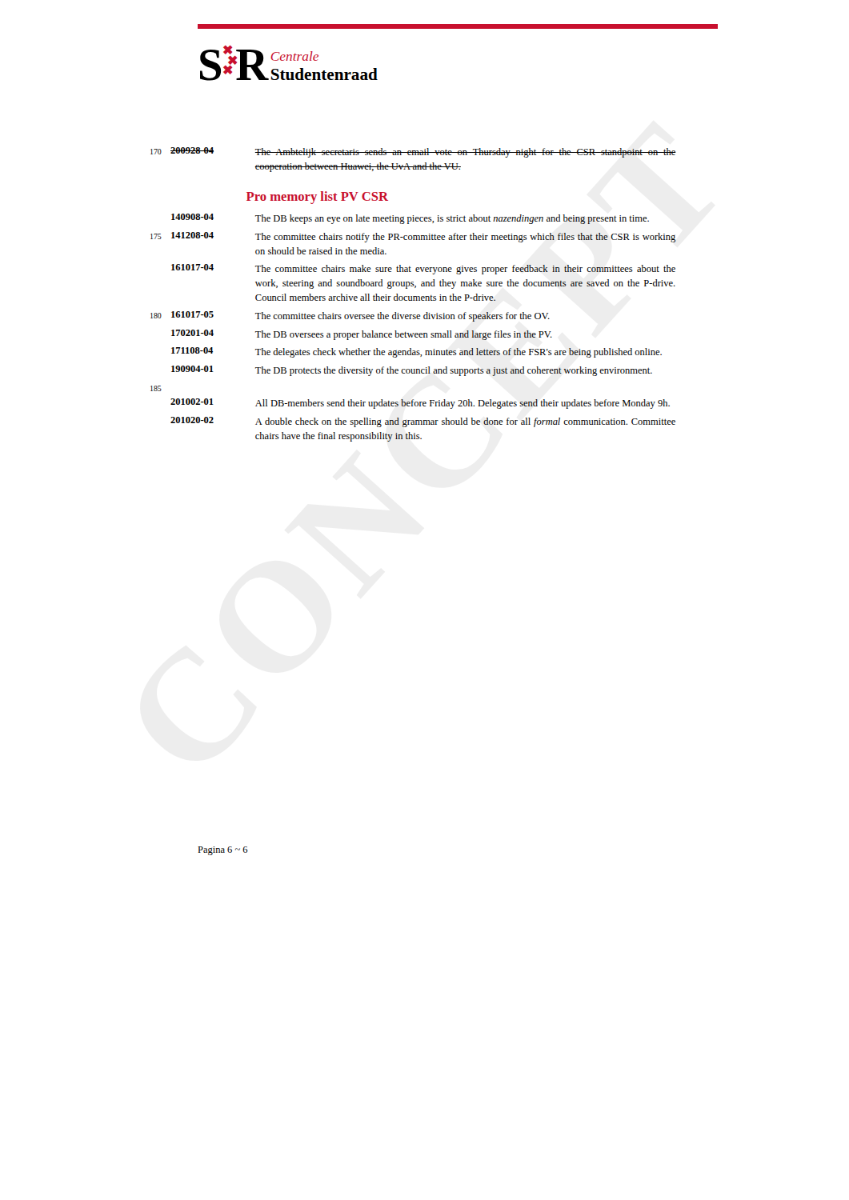S
✖ ✖ ✖
R
Centrale
Studentenraad
CONCEPT
170
200928-04
The Ambtelijk secretaris sends an email vote on Thursday night for the CSR standpoint on the cooperation between Huawei, the UvA and the VU.
Pro memory list PV CSR
140908-04
The DB keeps an eye on late meeting pieces, is strict about nazendingen and being present in time.
175
141208-04
The committee chairs notify the PR-committee after their meetings which files that the CSR is working on should be raised in the media.
161017-04
The committee chairs make sure that everyone gives proper feedback in their committees about the work, steering and soundboard groups, and they make sure the documents are saved on the P-drive. Council members archive all their documents in the P-drive.
180
161017-05
The committee chairs oversee the diverse division of speakers for the OV.
170201-04
The DB oversees a proper balance between small and large files in the PV.
171108-04
The delegates check whether the agendas, minutes and letters of the FSR's are being published online.
190904-01
The DB protects the diversity of the council and supports a just and coherent working environment.
185
201002-01
All DB-members send their updates before Friday 20h. Delegates send their updates before Monday 9h.
201020-02
A double check on the spelling and grammar should be done for all formal communication. Committee chairs have the final responsibility in this.
Pagina 6 ~ 6